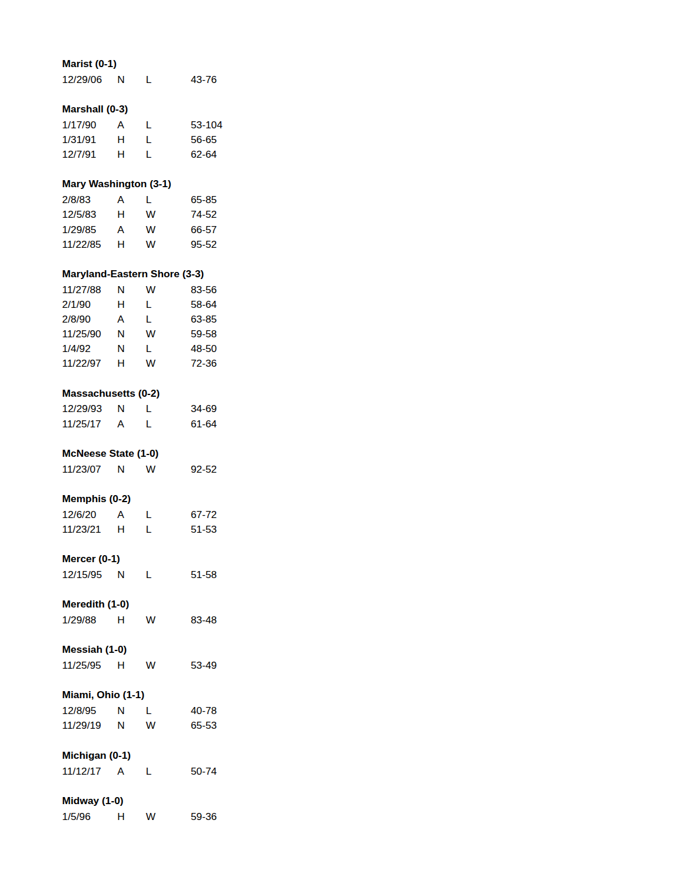Marist (0-1)
| 12/29/06 | N | L | 43-76 |
Marshall (0-3)
| 1/17/90 | A | L | 53-104 |
| 1/31/91 | H | L | 56-65 |
| 12/7/91 | H | L | 62-64 |
Mary Washington (3-1)
| 2/8/83 | A | L | 65-85 |
| 12/5/83 | H | W | 74-52 |
| 1/29/85 | A | W | 66-57 |
| 11/22/85 | H | W | 95-52 |
Maryland-Eastern Shore (3-3)
| 11/27/88 | N | W | 83-56 |
| 2/1/90 | H | L | 58-64 |
| 2/8/90 | A | L | 63-85 |
| 11/25/90 | N | W | 59-58 |
| 1/4/92 | N | L | 48-50 |
| 11/22/97 | H | W | 72-36 |
Massachusetts (0-2)
| 12/29/93 | N | L | 34-69 |
| 11/25/17 | A | L | 61-64 |
McNeese State (1-0)
| 11/23/07 | N | W | 92-52 |
Memphis (0-2)
| 12/6/20 | A | L | 67-72 |
| 11/23/21 | H | L | 51-53 |
Mercer (0-1)
| 12/15/95 | N | L | 51-58 |
Meredith (1-0)
| 1/29/88 | H | W | 83-48 |
Messiah (1-0)
| 11/25/95 | H | W | 53-49 |
Miami, Ohio (1-1)
| 12/8/95 | N | L | 40-78 |
| 11/29/19 | N | W | 65-53 |
Michigan (0-1)
| 11/12/17 | A | L | 50-74 |
Midway (1-0)
| 1/5/96 | H | W | 59-36 |